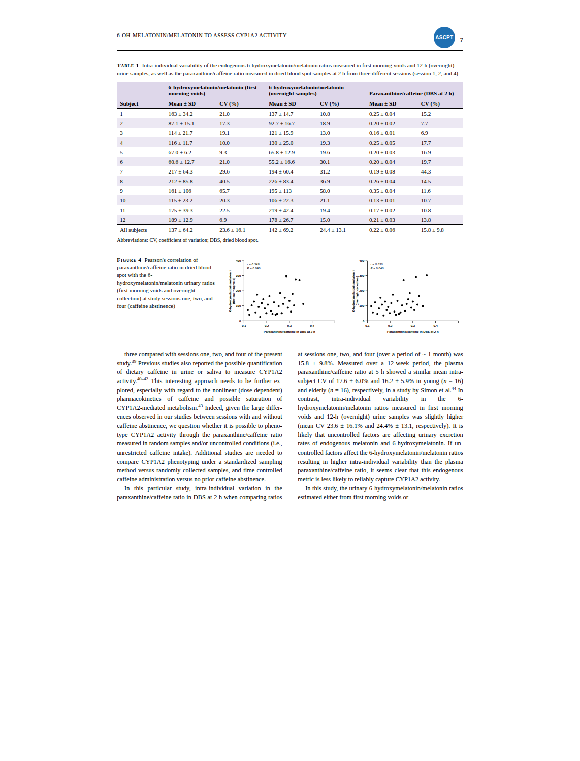6-OH-Melatonin/Melatonin to Assess CYP1A2 Activity
ASCPT
7
Table 1 Intra-individual variability of the endogenous 6-hydroxymelatonin/melatonin ratios measured in first morning voids and 12-h (overnight) urine samples, as well as the paraxanthine/caffeine ratio measured in dried blood spot samples at 2 h from three different sessions (session 1, 2, and 4)
| Subject | 6-hydroxymelatonin/melatonin (first morning voids) | 6-hydroxymelatonin/melatonin (overnight samples) | Paraxanthine/caffeine (DBS at 2 h) |
| --- | --- | --- | --- |
| Mean ± SD | CV (%) | Mean ± SD | CV (%) | Mean ± SD | CV (%) |
| 1 | 163 ± 34.2 | 21.0 | 137 ± 14.7 | 10.8 | 0.25 ± 0.04 | 15.2 |
| 2 | 87.1 ± 15.1 | 17.3 | 92.7 ± 16.7 | 18.9 | 0.20 ± 0.02 | 7.7 |
| 3 | 114 ± 21.7 | 19.1 | 121 ± 15.9 | 13.0 | 0.16 ± 0.01 | 6.9 |
| 4 | 116 ± 11.7 | 10.0 | 130 ± 25.0 | 19.3 | 0.25 ± 0.05 | 17.7 |
| 5 | 67.0 ± 6.2 | 9.3 | 65.8 ± 12.9 | 19.6 | 0.20 ± 0.03 | 16.9 |
| 6 | 60.6 ± 12.7 | 21.0 | 55.2 ± 16.6 | 30.1 | 0.20 ± 0.04 | 19.7 |
| 7 | 217 ± 64.3 | 29.6 | 194 ± 60.4 | 31.2 | 0.19 ± 0.08 | 44.3 |
| 8 | 212 ± 85.8 | 40.5 | 226 ± 83.4 | 36.9 | 0.26 ± 0.04 | 14.5 |
| 9 | 161 ± 106 | 65.7 | 195 ± 113 | 58.0 | 0.35 ± 0.04 | 11.6 |
| 10 | 115 ± 23.2 | 20.3 | 106 ± 22.3 | 21.1 | 0.13 ± 0.01 | 10.7 |
| 11 | 175 ± 39.3 | 22.5 | 219 ± 42.4 | 19.4 | 0.17 ± 0.02 | 10.8 |
| 12 | 189 ± 12.9 | 6.9 | 178 ± 26.7 | 15.0 | 0.21 ± 0.03 | 13.8 |
| All subjects | 137 ± 64.2 | 23.6 ± 16.1 | 142 ± 69.2 | 24.4 ± 13.1 | 0.22 ± 0.06 | 15.8 ± 9.8 |
Abbreviations: CV, coefficient of variation; DBS, dried blood spot.
Figure 4 Pearson's correlation of paraxanthine/caffeine ratio in dried blood spot with the 6-hydroxymelatonin/melatonin urinary ratios (first morning voids and overnight collection) at study sessions one, two, and four (caffeine abstinence)
0 100 200 300 400 0.1 0.2 0.3 0.4 Paraxanthine/caffeine in DBS at 2 h 6-hydroxymelatonin/melatonin (first morning void) r = 0.349 P = 0.040
0 100 200 300 400 0.1 0.2 0.3 0.4 Paraxanthine/caffeine in DBS at 2 h 6-hydroxymelatonin/melatonin (overnight collection) r = 0.336 P = 0.048
three compared with sessions one, two, and four of the present study.39 Previous studies also reported the possible quantification of dietary caffeine in urine or saliva to measure CYP1A2 activity.40–42 This interesting approach needs to be further explored, especially with regard to the nonlinear (dose-dependent) pharmacokinetics of caffeine and possible saturation of CYP1A2-mediated metabolism.43 Indeed, given the large differences observed in our studies between sessions with and without caffeine abstinence, we question whether it is possible to phenotype CYP1A2 activity through the paraxanthine/caffeine ratio measured in random samples and/or uncontrolled conditions (i.e., unrestricted caffeine intake). Additional studies are needed to compare CYP1A2 phenotyping under a standardized sampling method versus randomly collected samples, and time-controlled caffeine administration versus no prior caffeine abstinence.
In this particular study, intra-individual variation in the paraxanthine/caffeine ratio in DBS at 2 h when comparing ratios at sessions one, two, and four (over a period of ~ 1 month) was 15.8 ± 9.8%. Measured over a 12-week period, the plasma paraxanthine/caffeine ratio at 5 h showed a similar mean intrasubject CV of 17.6 ± 6.0% and 16.2 ± 5.9% in young (n = 16) and elderly (n = 16), respectively, in a study by Simon et al.44 In contrast, intra-individual variability in the 6-hydroxymelatonin/melatonin ratios measured in first morning voids and 12-h (overnight) urine samples was slightly higher (mean CV 23.6 ± 16.1% and 24.4% ± 13.1, respectively). It is likely that uncontrolled factors are affecting urinary excretion rates of endogenous melatonin and 6-hydroxymelatonin. If uncontrolled factors affect the 6-hydroxymelatonin/melatonin ratios resulting in higher intra-individual variability than the plasma paraxanthine/caffeine ratio, it seems clear that this endogenous metric is less likely to reliably capture CYP1A2 activity.
In this study, the urinary 6-hydroxymelatonin/melatonin ratios estimated either from first morning voids or